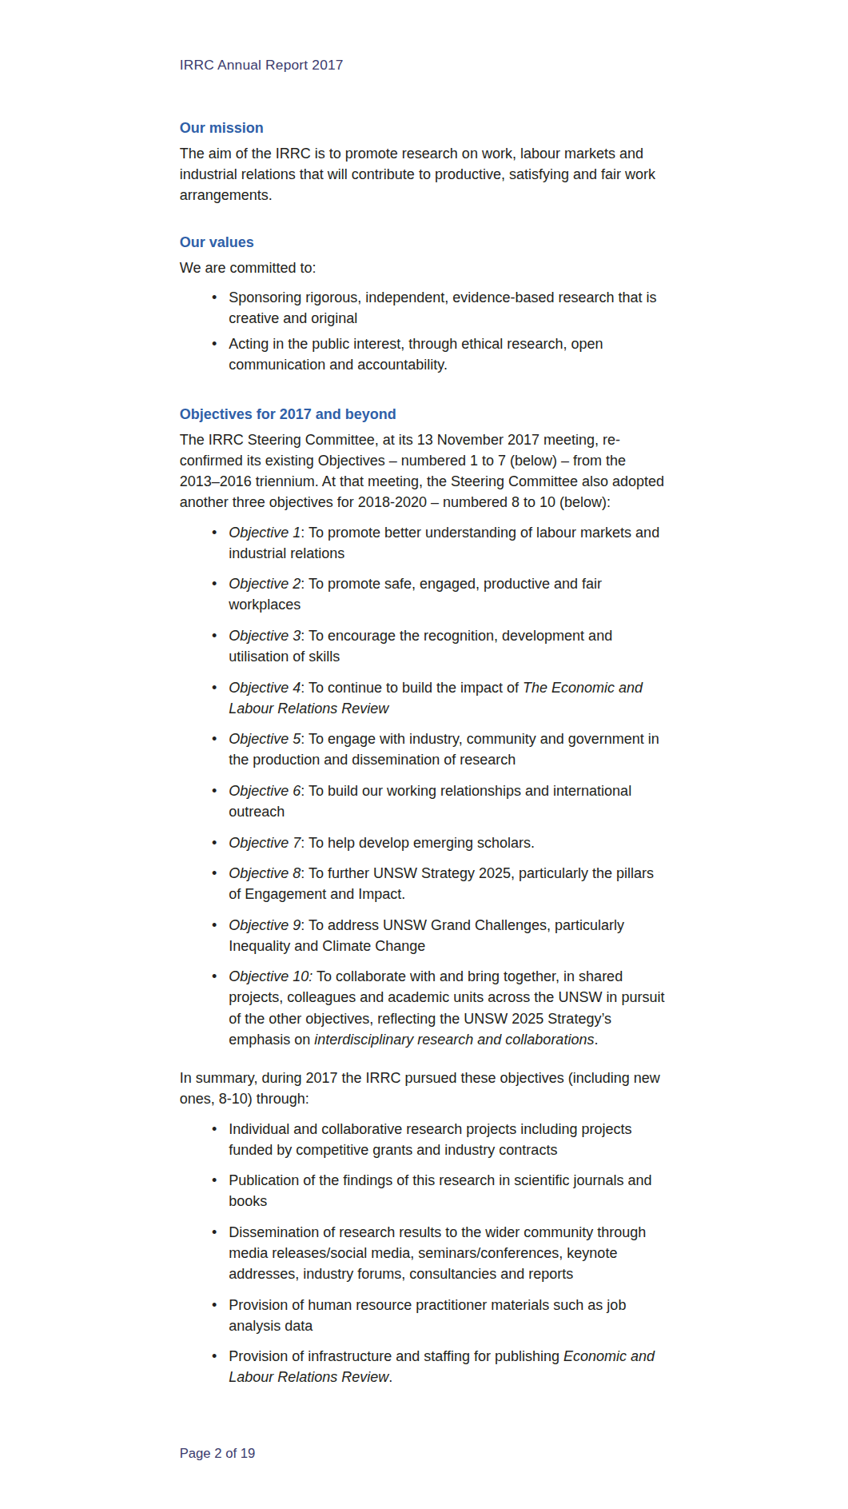IRRC Annual Report 2017
Our mission
The aim of the IRRC is to promote research on work, labour markets and industrial relations that will contribute to productive, satisfying and fair work arrangements.
Our values
We are committed to:
Sponsoring rigorous, independent, evidence-based research that is creative and original
Acting in the public interest, through ethical research, open communication and accountability.
Objectives for 2017 and beyond
The IRRC Steering Committee, at its 13 November 2017 meeting, re-confirmed its existing Objectives – numbered 1 to 7 (below) – from the 2013–2016 triennium. At that meeting, the Steering Committee also adopted another three objectives for 2018-2020 – numbered 8 to 10 (below):
Objective 1: To promote better understanding of labour markets and industrial relations
Objective 2: To promote safe, engaged, productive and fair workplaces
Objective 3: To encourage the recognition, development and utilisation of skills
Objective 4: To continue to build the impact of The Economic and Labour Relations Review
Objective 5: To engage with industry, community and government in the production and dissemination of research
Objective 6: To build our working relationships and international outreach
Objective 7: To help develop emerging scholars.
Objective 8: To further UNSW Strategy 2025, particularly the pillars of Engagement and Impact.
Objective 9: To address UNSW Grand Challenges, particularly Inequality and Climate Change
Objective 10: To collaborate with and bring together, in shared projects, colleagues and academic units across the UNSW in pursuit of the other objectives, reflecting the UNSW 2025 Strategy’s emphasis on interdisciplinary research and collaborations.
In summary, during 2017 the IRRC pursued these objectives (including new ones, 8-10) through:
Individual and collaborative research projects including projects funded by competitive grants and industry contracts
Publication of the findings of this research in scientific journals and books
Dissemination of research results to the wider community through media releases/social media, seminars/conferences, keynote addresses, industry forums, consultancies and reports
Provision of human resource practitioner materials such as job analysis data
Provision of infrastructure and staffing for publishing Economic and Labour Relations Review.
Page 2 of 19